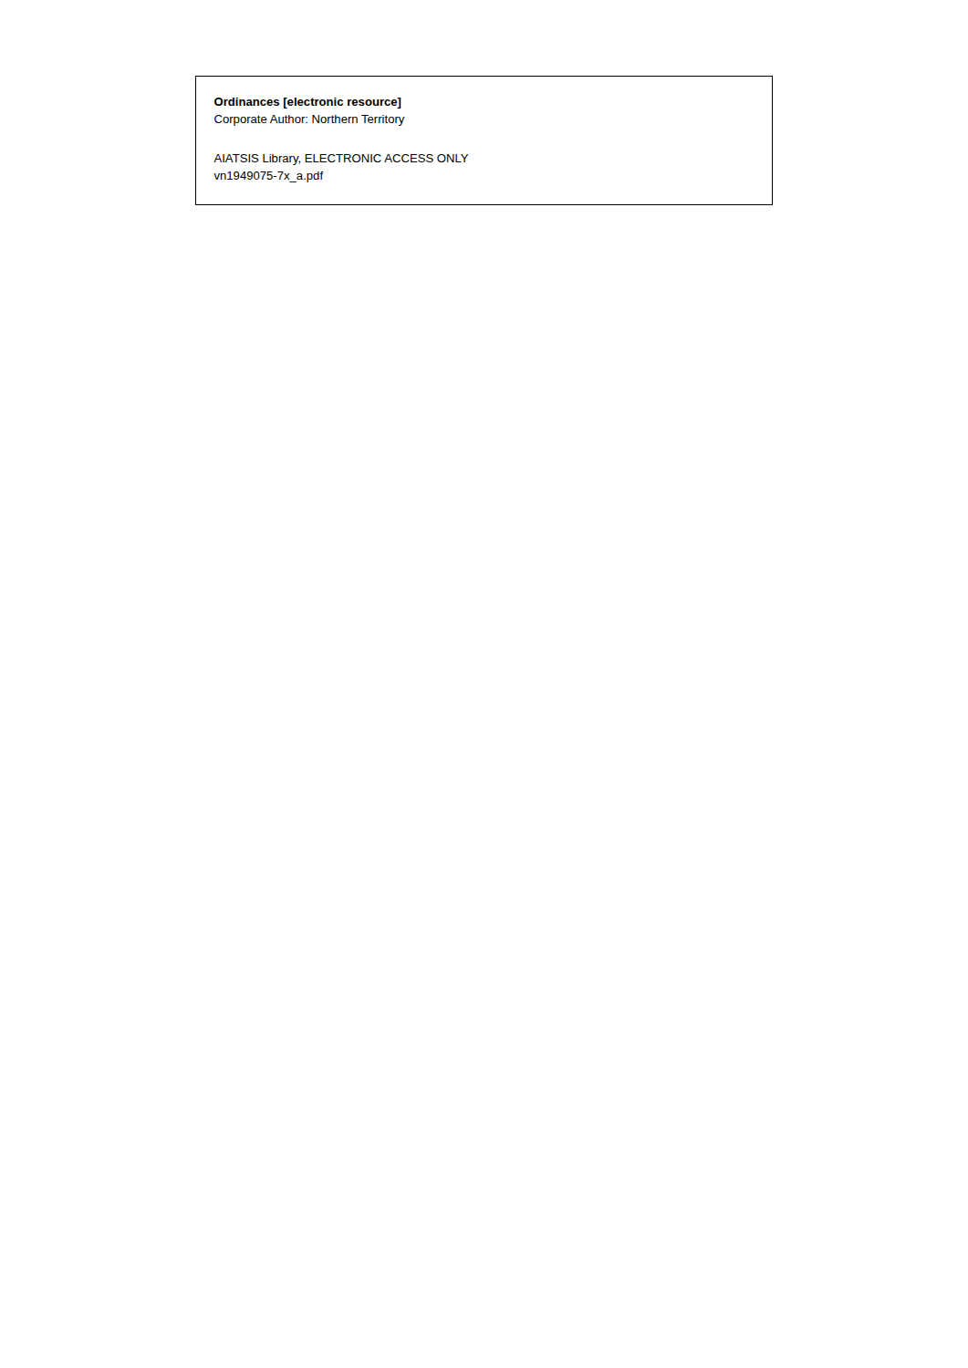Ordinances [electronic resource]
Corporate Author: Northern Territory
AIATSIS Library, ELECTRONIC ACCESS ONLY
vn1949075-7x_a.pdf